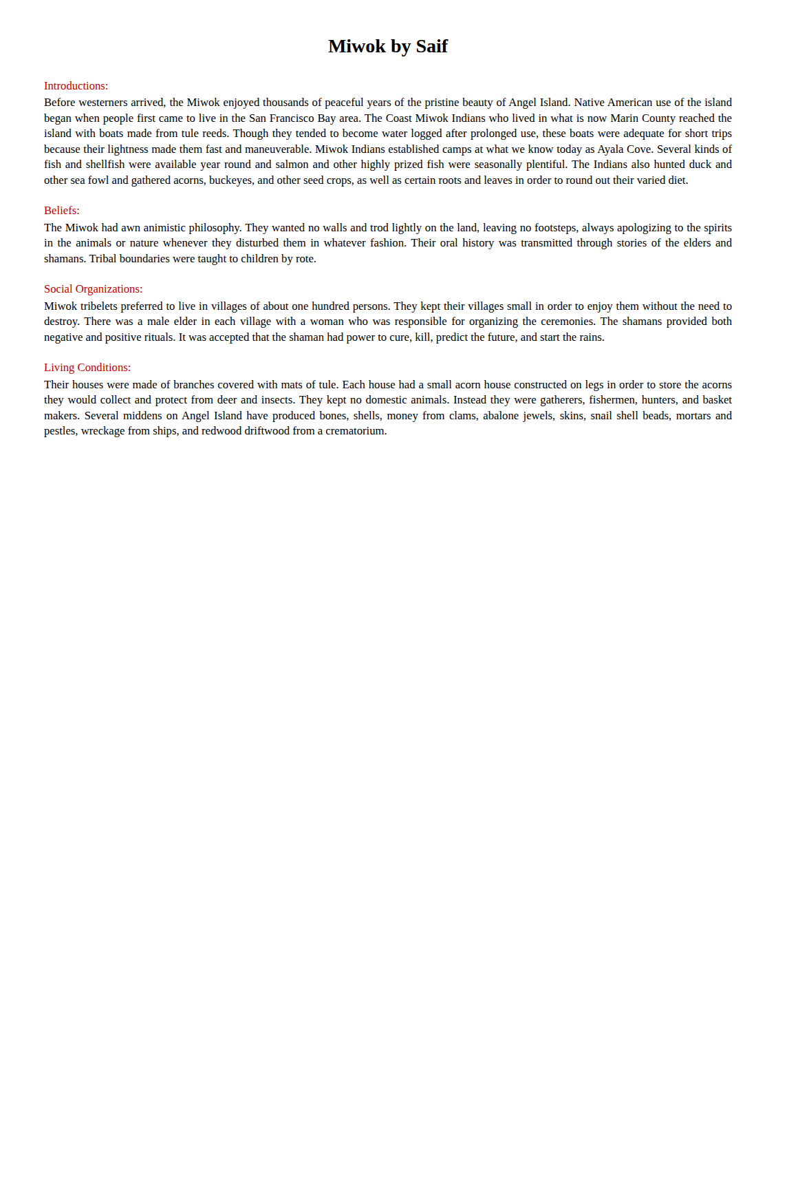Miwok by Saif
Introductions:
Before westerners arrived, the Miwok enjoyed thousands of peaceful years of the pristine beauty of Angel Island. Native American use of the island began when people first came to live in the San Francisco Bay area. The Coast Miwok Indians who lived in what is now Marin County reached the island with boats made from tule reeds. Though they tended to become water logged after prolonged use, these boats were adequate for short trips because their lightness made them fast and maneuverable. Miwok Indians established camps at what we know today as Ayala Cove. Several kinds of fish and shellfish were available year round and salmon and other highly prized fish were seasonally plentiful. The Indians also hunted duck and other sea fowl and gathered acorns, buckeyes, and other seed crops, as well as certain roots and leaves in order to round out their varied diet.
Beliefs:
The Miwok had awn animistic philosophy. They wanted no walls and trod lightly on the land, leaving no footsteps, always apologizing to the spirits in the animals or nature whenever they disturbed them in whatever fashion. Their oral history was transmitted through stories of the elders and shamans. Tribal boundaries were taught to children by rote.
Social Organizations:
Miwok tribelets preferred to live in villages of about one hundred persons. They kept their villages small in order to enjoy them without the need to destroy. There was a male elder in each village with a woman who was responsible for organizing the ceremonies. The shamans provided both negative and positive rituals. It was accepted that the shaman had power to cure, kill, predict the future, and start the rains.
Living Conditions:
Their houses were made of branches covered with mats of tule. Each house had a small acorn house constructed on legs in order to store the acorns they would collect and protect from deer and insects. They kept no domestic animals. Instead they were gatherers, fishermen, hunters, and basket makers. Several middens on Angel Island have produced bones, shells, money from clams, abalone jewels, skins, snail shell beads, mortars and pestles, wreckage from ships, and redwood driftwood from a crematorium.